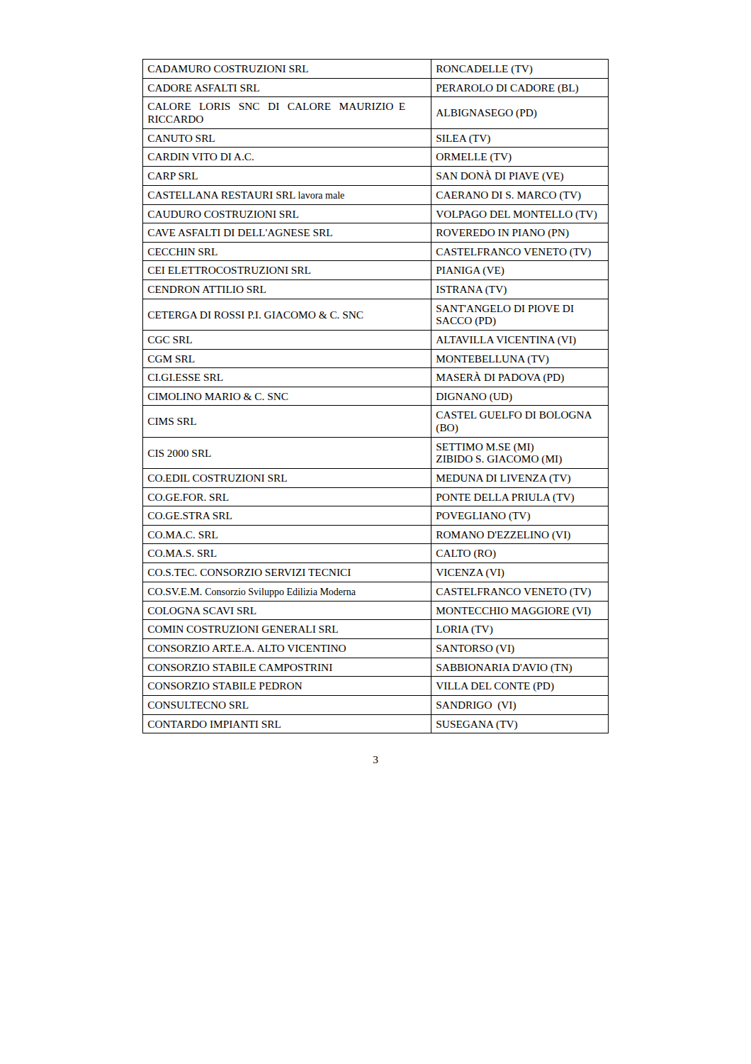| CADAMURO COSTRUZIONI SRL | RONCADELLE (TV) |
| CADORE ASFALTI SRL | PERAROLO DI CADORE (BL) |
| CALORE LORIS SNC DI CALORE MAURIZIO E RICCARDO | ALBIGNASEGO (PD) |
| CANUTO SRL | SILEA (TV) |
| CARDIN VITO DI A.C. | ORMELLE (TV) |
| CARP SRL | SAN DONÀ DI PIAVE (VE) |
| CASTELLANA RESTAURI SRL lavora male | CAERANO DI S. MARCO (TV) |
| CAUDURO COSTRUZIONI SRL | VOLPAGO DEL MONTELLO (TV) |
| CAVE ASFALTI DI DELL'AGNESE SRL | ROVEREDO IN PIANO (PN) |
| CECCHIN SRL | CASTELFRANCO VENETO (TV) |
| CEI ELETTROCOSTRUZIONI SRL | PIANIGA (VE) |
| CENDRON ATTILIO SRL | ISTRANA (TV) |
| CETERGA DI ROSSI P.I. GIACOMO & C. SNC | SANT'ANGELO DI PIOVE DI SACCO (PD) |
| CGC SRL | ALTAVILLA VICENTINA (VI) |
| CGM SRL | MONTEBELLUNA (TV) |
| CI.GI.ESSE SRL | MASERÀ DI PADOVA (PD) |
| CIMOLINO MARIO & C. SNC | DIGNANO (UD) |
| CIMS SRL | CASTEL GUELFO DI BOLOGNA (BO) |
| CIS 2000 SRL | SETTIMO M.SE (MI) ZIBIDO S. GIACOMO (MI) |
| CO.EDIL COSTRUZIONI SRL | MEDUNA DI LIVENZA (TV) |
| CO.GE.FOR. SRL | PONTE DELLA PRIULA (TV) |
| CO.GE.STRA SRL | POVEGLIANO (TV) |
| CO.MA.C. SRL | ROMANO D'EZZELINO (VI) |
| CO.MA.S. SRL | CALTO (RO) |
| CO.S.TEC. CONSORZIO SERVIZI TECNICI | VICENZA (VI) |
| CO.SV.E.M. Consorzio Sviluppo Edilizia Moderna | CASTELFRANCO VENETO (TV) |
| COLOGNA SCAVI SRL | MONTECCHIO MAGGIORE (VI) |
| COMIN COSTRUZIONI GENERALI SRL | LORIA (TV) |
| CONSORZIO ART.E.A. ALTO VICENTINO | SANTORSO (VI) |
| CONSORZIO STABILE CAMPOSTRINI | SABBIONARIA D'AVIO (TN) |
| CONSORZIO STABILE PEDRON | VILLA DEL CONTE (PD) |
| CONSULTECNO SRL | SANDRIGO (VI) |
| CONTARDO IMPIANTI SRL | SUSEGANA (TV) |
3